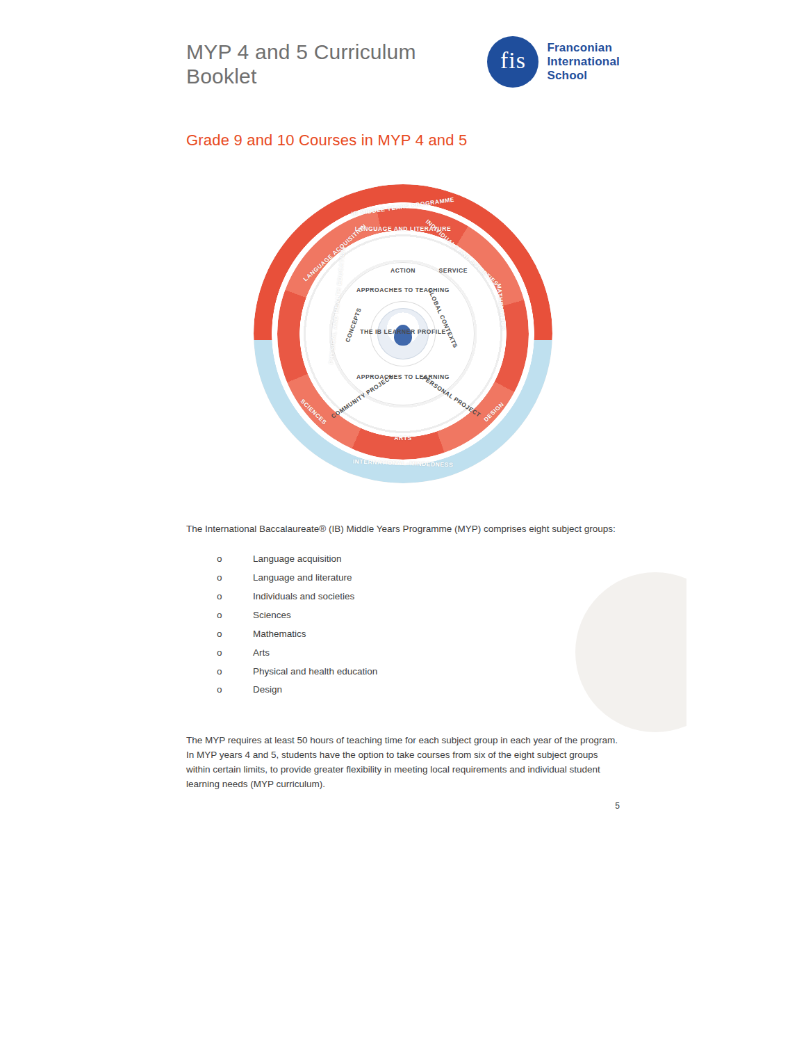MYP 4 and 5 Curriculum Booklet
Franconian
International
School
Grade 9 and 10 Courses in MYP 4 and 5
IB Middle Years Programme International–Mindedness Language and Literature Individuals and Societies Mathematics Design Arts Sciences Physical and Health Education Language Acquisition Action Service Approaches to Teaching Approaches to Learning Concepts Global Contexts Community Project Personal Project The IB Learner Profile
The International Baccalaureate® (IB) Middle Years Programme (MYP) comprises eight subject groups:
Language acquisition
Language and literature
Individuals and societies
Sciences
Mathematics
Arts
Physical and health education
Design
The MYP requires at least 50 hours of teaching time for each subject group in each year of the program. In MYP years 4 and 5, students have the option to take courses from six of the eight subject groups within certain limits, to provide greater flexibility in meeting local requirements and individual student learning needs (MYP curriculum).
5